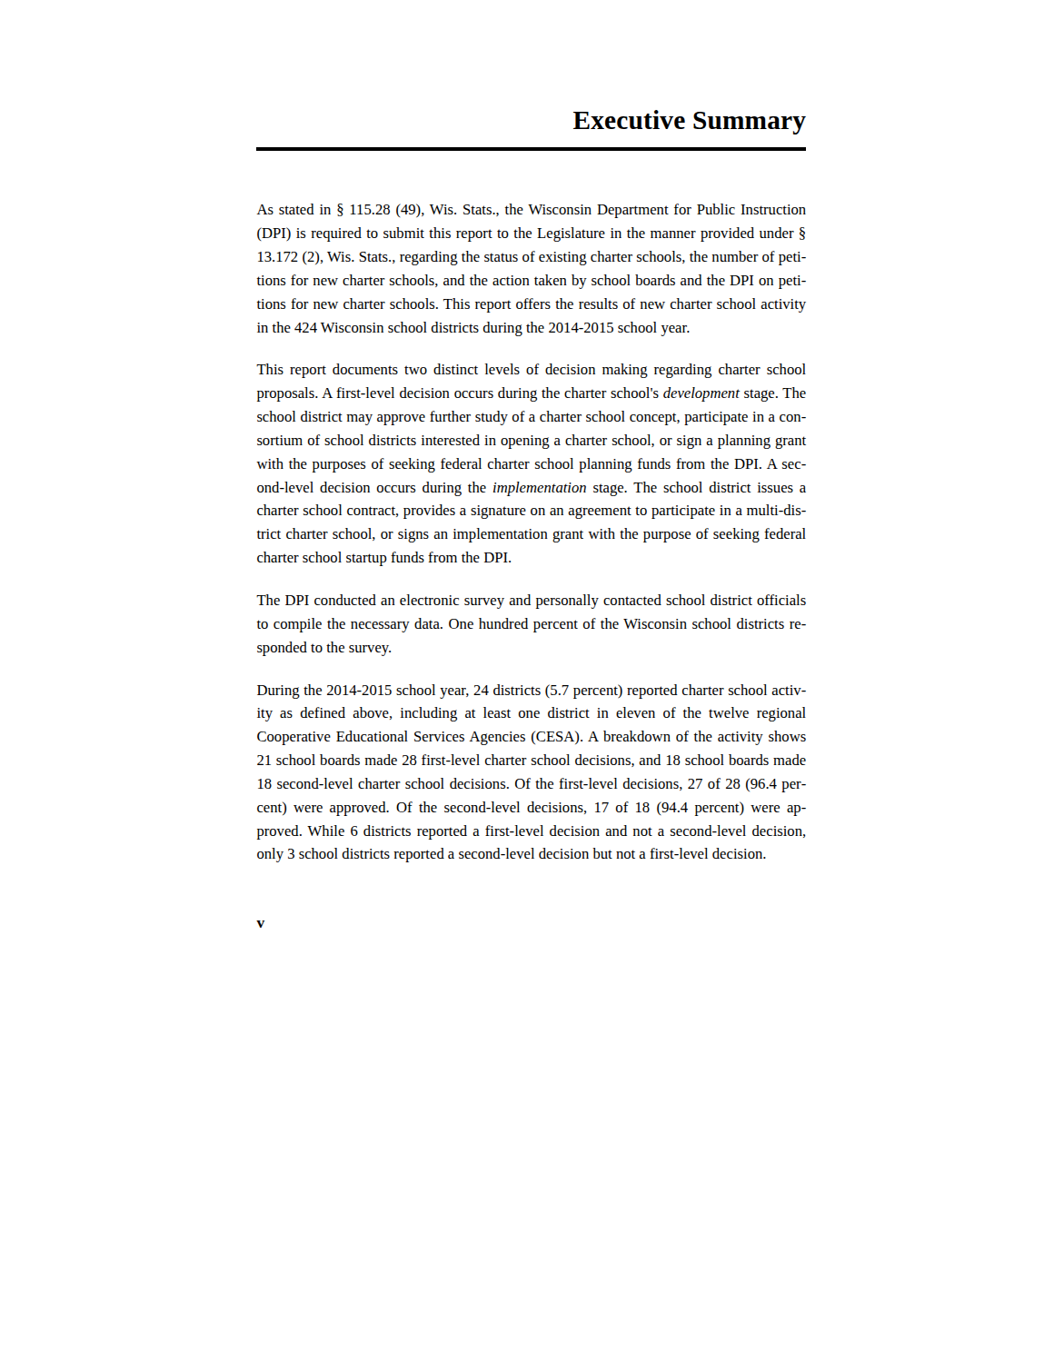Executive Summary
As stated in § 115.28 (49), Wis. Stats., the Wisconsin Department for Public Instruction (DPI) is required to submit this report to the Legislature in the manner provided under § 13.172 (2), Wis. Stats., regarding the status of existing charter schools, the number of petitions for new charter schools, and the action taken by school boards and the DPI on petitions for new charter schools. This report offers the results of new charter school activity in the 424 Wisconsin school districts during the 2014-2015 school year.
This report documents two distinct levels of decision making regarding charter school proposals. A first-level decision occurs during the charter school's development stage. The school district may approve further study of a charter school concept, participate in a consortium of school districts interested in opening a charter school, or sign a planning grant with the purposes of seeking federal charter school planning funds from the DPI. A second-level decision occurs during the implementation stage. The school district issues a charter school contract, provides a signature on an agreement to participate in a multi-district charter school, or signs an implementation grant with the purpose of seeking federal charter school startup funds from the DPI.
The DPI conducted an electronic survey and personally contacted school district officials to compile the necessary data. One hundred percent of the Wisconsin school districts responded to the survey.
During the 2014-2015 school year, 24 districts (5.7 percent) reported charter school activity as defined above, including at least one district in eleven of the twelve regional Cooperative Educational Services Agencies (CESA). A breakdown of the activity shows 21 school boards made 28 first-level charter school decisions, and 18 school boards made 18 second-level charter school decisions. Of the first-level decisions, 27 of 28 (96.4 percent) were approved. Of the second-level decisions, 17 of 18 (94.4 percent) were approved. While 6 districts reported a first-level decision and not a second-level decision, only 3 school districts reported a second-level decision but not a first-level decision.
v